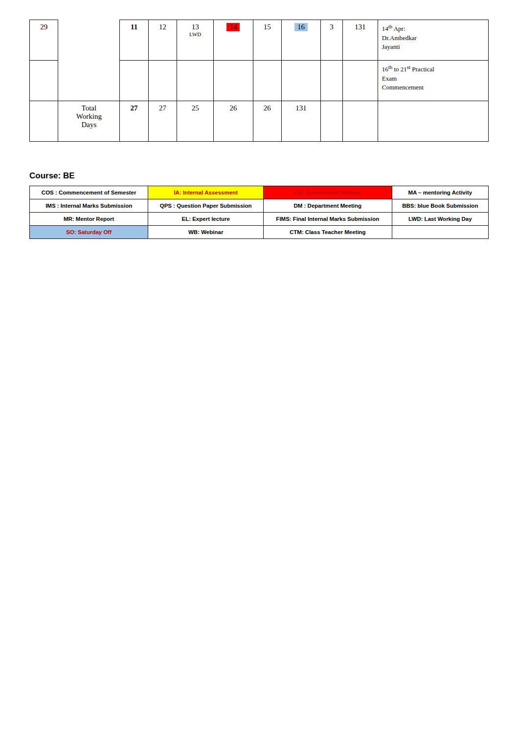| 29 | | 11 | 12 | 13 LWD | 14 | 15 | 16 | 3 | 131 | 14 th Apr: Dr.Ambedkar Jayanti |
| | | | | | | | | | | 16 th to 21 st Practical Exam Commencement |
| | Total Working Days | 27 | 27 | 25 | 26 | 26 | 131 | | | |
Course: BE
| COS : Commencement of Semester | IA: Internal Assessment | GH: Government Holiday | MA – mentoring Activity |
| IMS : Internal Marks Submission | QPS : Question Paper Submission | DM : Department Meeting | BBS: blue Book Submission |
| MR: Mentor Report | EL: Expert lecture | FIMS: Final Internal Marks Submission | LWD: Last Working Day |
| SO: Saturday Off | WB: Webinar | CTM: Class Teacher Meeting | |